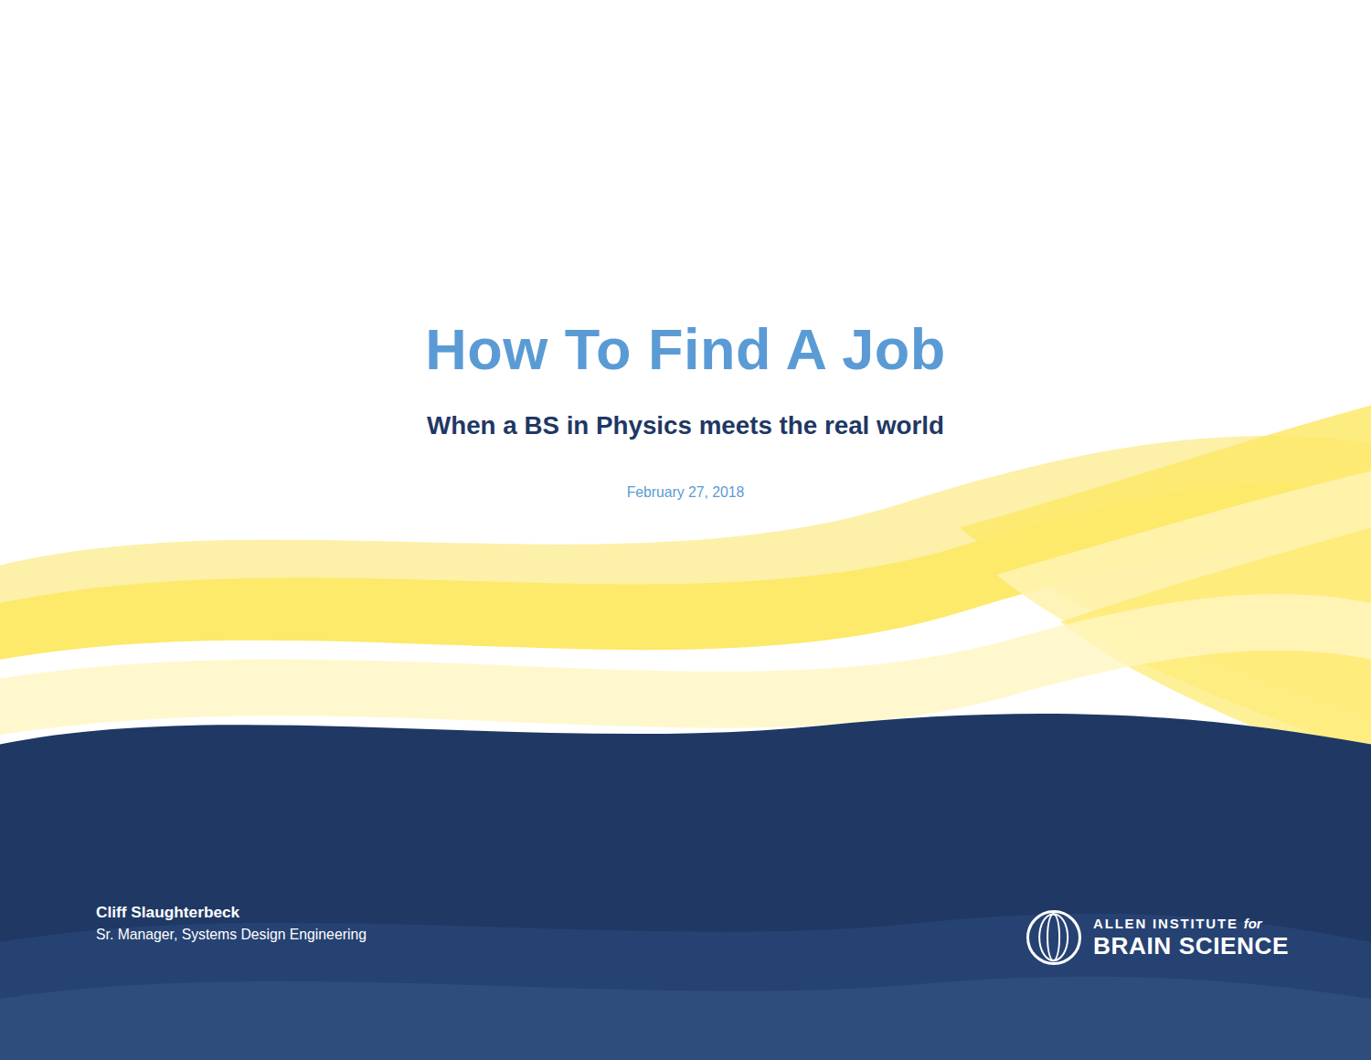How To Find A Job
When a BS in Physics meets the real world
February 27, 2018
Cliff Slaughterbeck
Sr. Manager, Systems Design Engineering
ALLEN INSTITUTE for
BRAIN SCIENCE